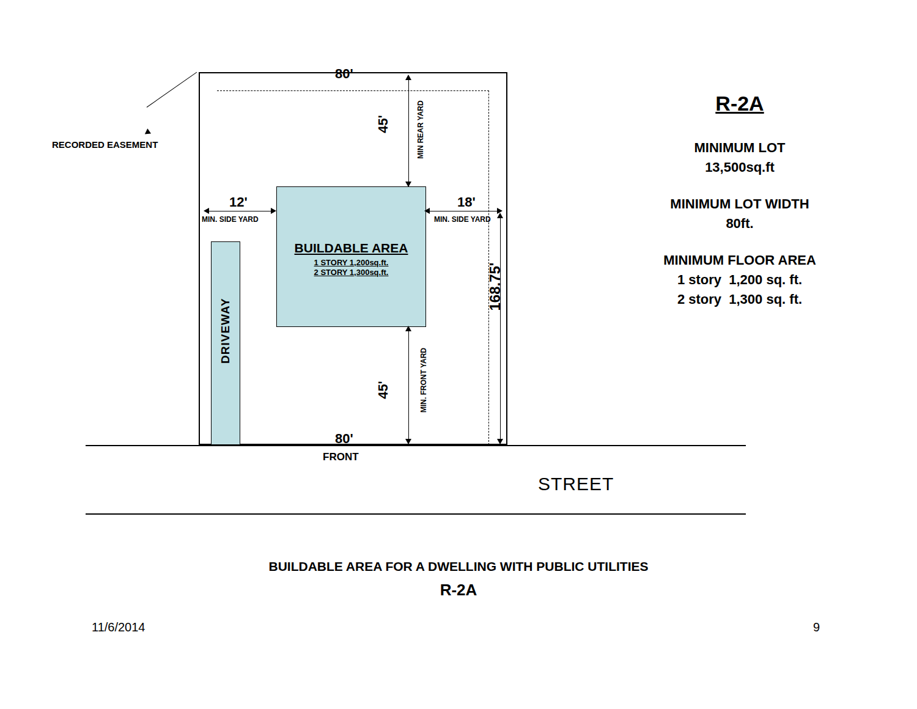BUILDABLE AREA
1 STORY 1,200sq.ft.
2 STORY 1,300sq.ft.
DRIVEWAY
80'
RECORDED EASEMENT
45'
MIN REAR YARD
12'
MIN. SIDE YARD
18'
MIN. SIDE YARD
168.75'
45'
MIN. FRONT YARD
80'
FRONT
STREET
R-2A
MINIMUM LOT
13,500sq.ft
MINIMUM LOT WIDTH
80ft.
MINIMUM FLOOR AREA
1 story 1,200 sq. ft.
2 story 1,300 sq. ft.
BUILDABLE AREA FOR A DWELLING WITH PUBLIC UTILITIES
R-2A
11/6/2014
9